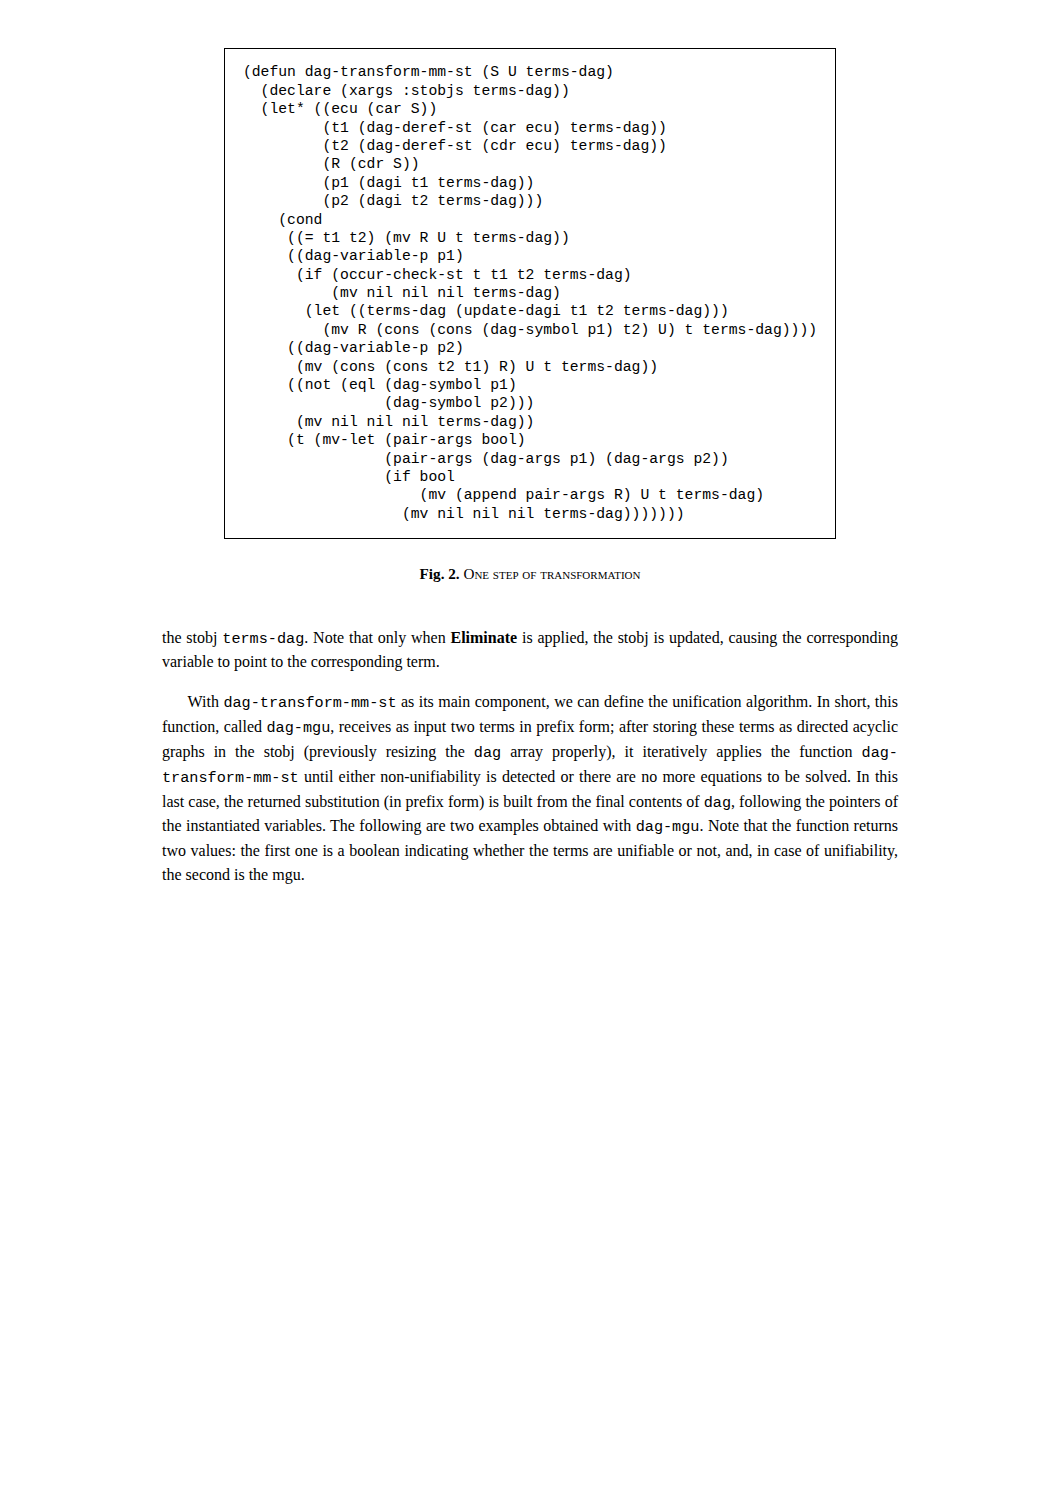(defun dag-transform-mm-st (S U terms-dag)
  (declare (xargs :stobjs terms-dag))
  (let* ((ecu (car S))
         (t1 (dag-deref-st (car ecu) terms-dag))
         (t2 (dag-deref-st (cdr ecu) terms-dag))
         (R (cdr S))
         (p1 (dagi t1 terms-dag))
         (p2 (dagi t2 terms-dag)))
    (cond
     ((= t1 t2) (mv R U t terms-dag))
     ((dag-variable-p p1)
      (if (occur-check-st t t1 t2 terms-dag)
          (mv nil nil nil terms-dag)
       (let ((terms-dag (update-dagi t1 t2 terms-dag)))
         (mv R (cons (cons (dag-symbol p1) t2) U) t terms-dag))))
     ((dag-variable-p p2)
      (mv (cons (cons t2 t1) R) U t terms-dag))
     ((not (eql (dag-symbol p1)
                (dag-symbol p2)))
      (mv nil nil nil terms-dag))
     (t (mv-let (pair-args bool)
                (pair-args (dag-args p1) (dag-args p2))
                (if bool
                    (mv (append pair-args R) U t terms-dag)
                  (mv nil nil nil terms-dag)))))))
Fig. 2. One step of transformation
the stobj terms-dag. Note that only when Eliminate is applied, the stobj is updated, causing the corresponding variable to point to the corresponding term.
With dag-transform-mm-st as its main component, we can define the unification algorithm. In short, this function, called dag-mgu, receives as input two terms in prefix form; after storing these terms as directed acyclic graphs in the stobj (previously resizing the dag array properly), it iteratively applies the function dag-transform-mm-st until either non-unifiability is detected or there are no more equations to be solved. In this last case, the returned substitution (in prefix form) is built from the final contents of dag, following the pointers of the instantiated variables. The following are two examples obtained with dag-mgu. Note that the function returns two values: the first one is a boolean indicating whether the terms are unifiable or not, and, in case of unifiability, the second is the mgu.